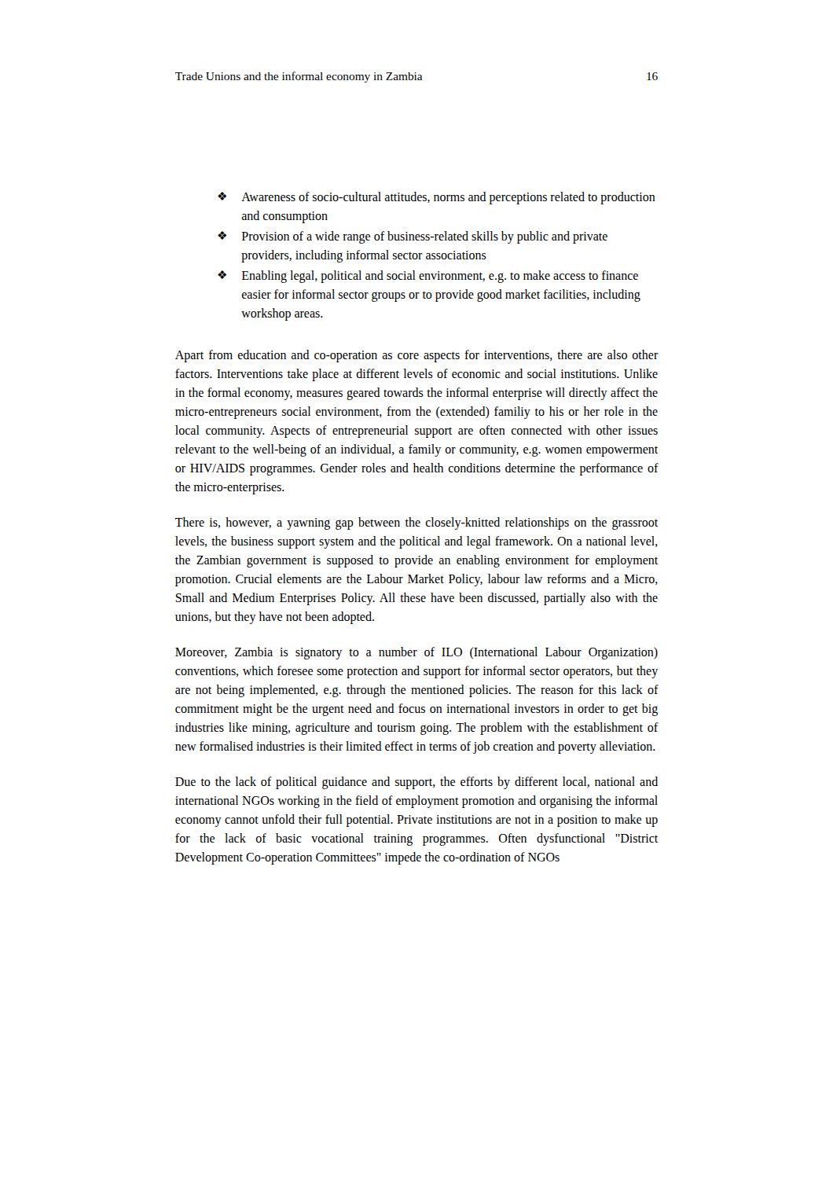Trade Unions and the informal economy in Zambia 16
Awareness of socio-cultural attitudes, norms and perceptions related to production and consumption
Provision of a wide range of business-related skills by public and private providers, including informal sector associations
Enabling legal, political and social environment, e.g. to make access to finance easier for informal sector groups or to provide good market facilities, including workshop areas.
Apart from education and co-operation as core aspects for interventions, there are also other factors. Interventions take place at different levels of economic and social institutions. Unlike in the formal economy, measures geared towards the informal enterprise will directly affect the micro-entrepreneurs social environment, from the (extended) familiy to his or her role in the local community. Aspects of entrepreneurial support are often connected with other issues relevant to the well-being of an individual, a family or community, e.g. women empowerment or HIV/AIDS programmes. Gender roles and health conditions determine the performance of the micro-enterprises.
There is, however, a yawning gap between the closely-knitted relationships on the grassroot levels, the business support system and the political and legal framework. On a national level, the Zambian government is supposed to provide an enabling environment for employment promotion. Crucial elements are the Labour Market Policy, labour law reforms and a Micro, Small and Medium Enterprises Policy. All these have been discussed, partially also with the unions, but they have not been adopted.
Moreover, Zambia is signatory to a number of ILO (International Labour Organization) conventions, which foresee some protection and support for informal sector operators, but they are not being implemented, e.g. through the mentioned policies. The reason for this lack of commitment might be the urgent need and focus on international investors in order to get big industries like mining, agriculture and tourism going. The problem with the establishment of new formalised industries is their limited effect in terms of job creation and poverty alleviation.
Due to the lack of political guidance and support, the efforts by different local, national and international NGOs working in the field of employment promotion and organising the informal economy cannot unfold their full potential. Private institutions are not in a position to make up for the lack of basic vocational training programmes. Often dysfunctional "District Development Co-operation Committees" impede the co-ordination of NGOs